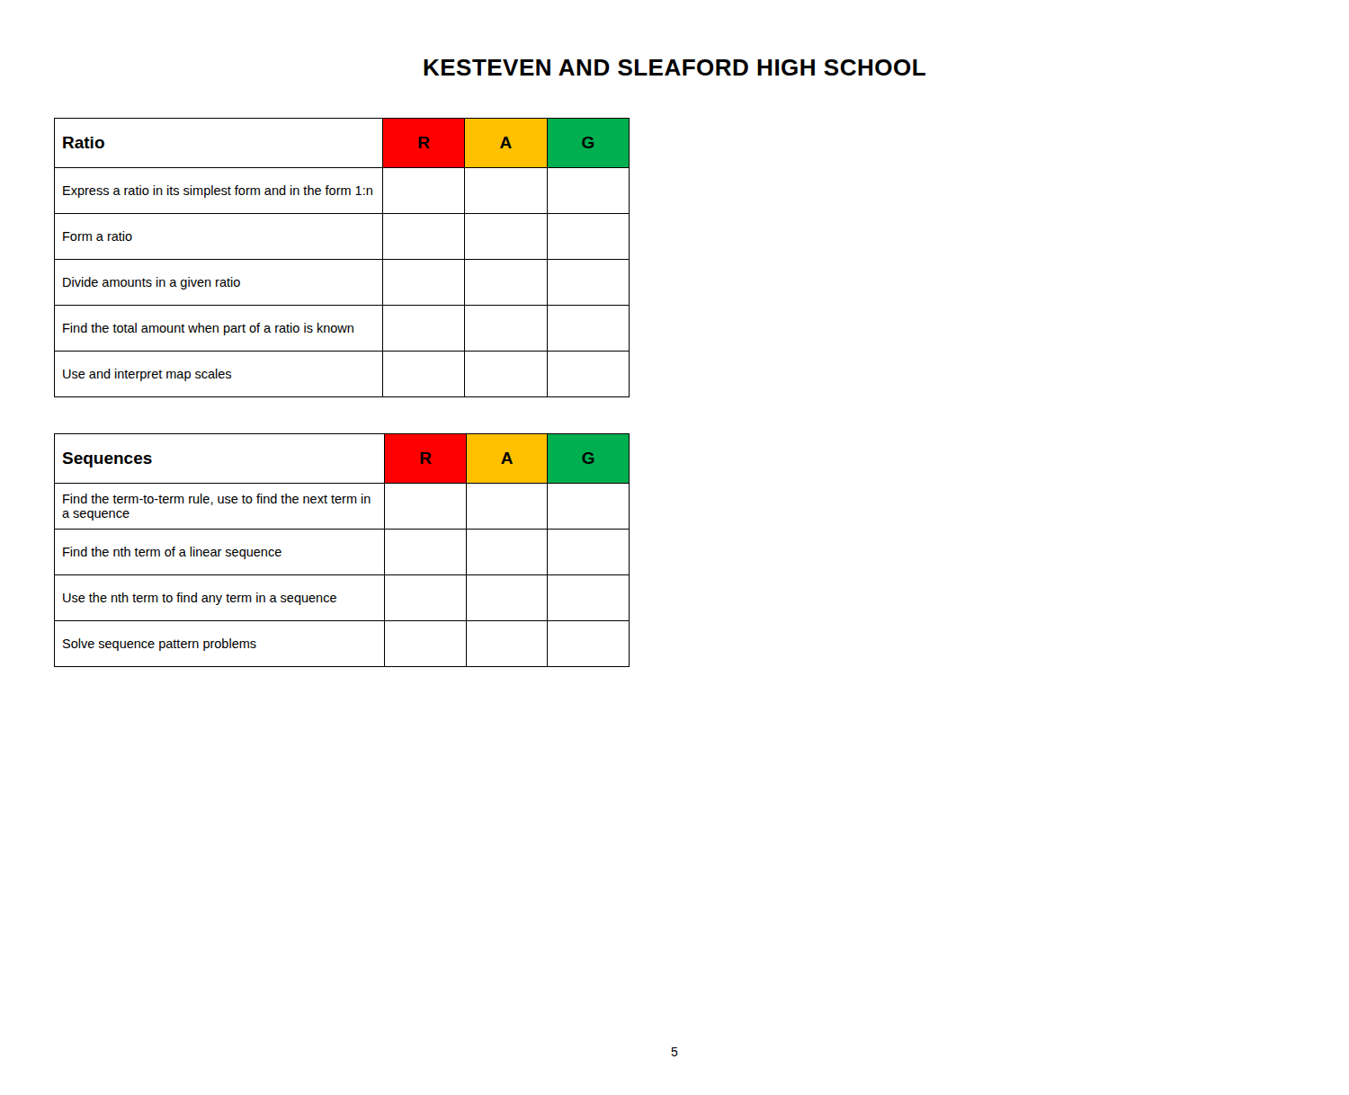KESTEVEN AND SLEAFORD HIGH SCHOOL
| Ratio | R | A | G |
| Express a ratio in its simplest form and in the form 1:n | | | |
| Form a ratio | | | |
| Divide amounts in a given ratio | | | |
| Find the total amount when part of a ratio is known | | | |
| Use and interpret map scales | | | |
| Sequences | R | A | G |
| Find the term-to-term rule, use to find the next term in a sequence | | | |
| Find the nth term of a linear sequence | | | |
| Use the nth term to find any term in a sequence | | | |
| Solve sequence pattern problems | | | |
5